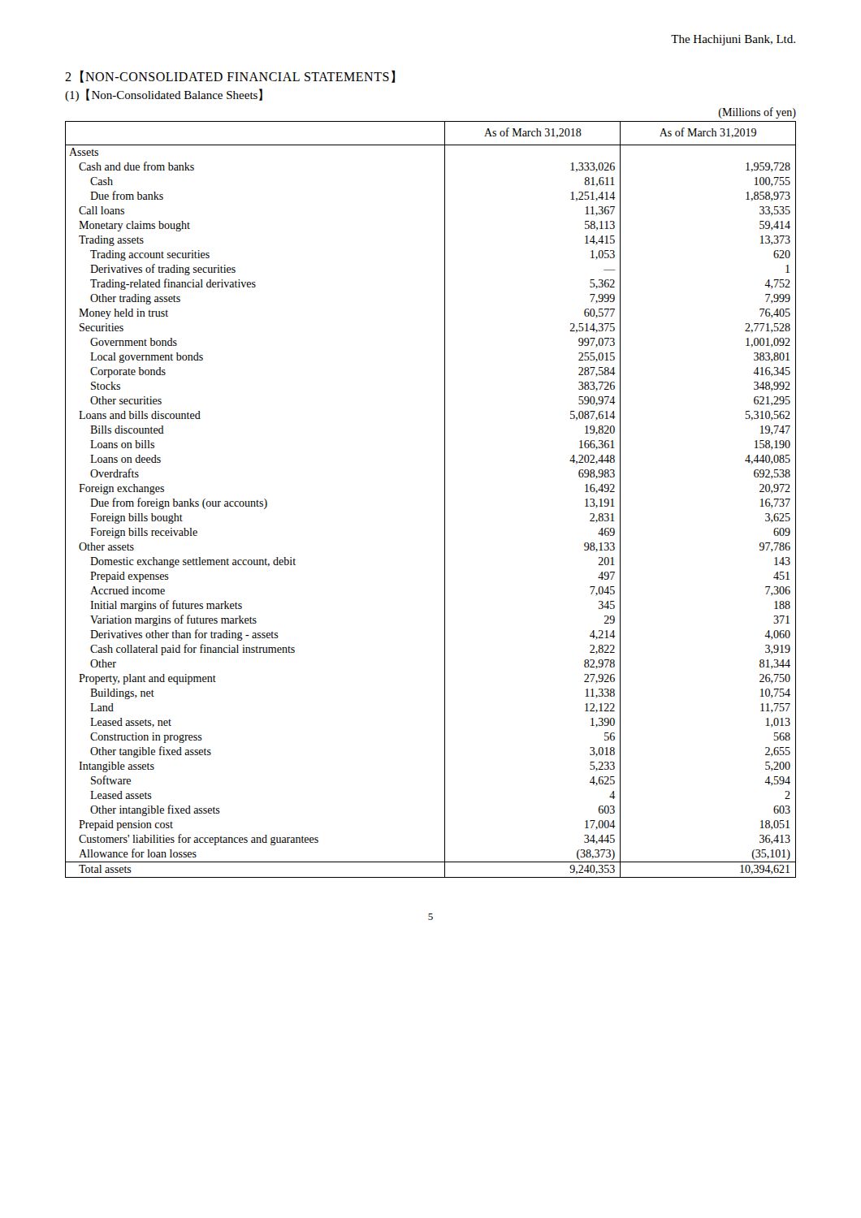The Hachijuni Bank, Ltd.
2【NON-CONSOLIDATED FINANCIAL STATEMENTS】
(1)【Non-Consolidated Balance Sheets】
(Millions of yen)
| | As of March 31,2018 | As of March 31,2019 |
| --- | --- | --- |
| Assets | | |
| Cash and due from banks | 1,333,026 | 1,959,728 |
| Cash | 81,611 | 100,755 |
| Due from banks | 1,251,414 | 1,858,973 |
| Call loans | 11,367 | 33,535 |
| Monetary claims bought | 58,113 | 59,414 |
| Trading assets | 14,415 | 13,373 |
| Trading account securities | 1,053 | 620 |
| Derivatives of trading securities | — | 1 |
| Trading-related financial derivatives | 5,362 | 4,752 |
| Other trading assets | 7,999 | 7,999 |
| Money held in trust | 60,577 | 76,405 |
| Securities | 2,514,375 | 2,771,528 |
| Government bonds | 997,073 | 1,001,092 |
| Local government bonds | 255,015 | 383,801 |
| Corporate bonds | 287,584 | 416,345 |
| Stocks | 383,726 | 348,992 |
| Other securities | 590,974 | 621,295 |
| Loans and bills discounted | 5,087,614 | 5,310,562 |
| Bills discounted | 19,820 | 19,747 |
| Loans on bills | 166,361 | 158,190 |
| Loans on deeds | 4,202,448 | 4,440,085 |
| Overdrafts | 698,983 | 692,538 |
| Foreign exchanges | 16,492 | 20,972 |
| Due from foreign banks (our accounts) | 13,191 | 16,737 |
| Foreign bills bought | 2,831 | 3,625 |
| Foreign bills receivable | 469 | 609 |
| Other assets | 98,133 | 97,786 |
| Domestic exchange settlement account, debit | 201 | 143 |
| Prepaid expenses | 497 | 451 |
| Accrued income | 7,045 | 7,306 |
| Initial margins of futures markets | 345 | 188 |
| Variation margins of futures markets | 29 | 371 |
| Derivatives other than for trading - assets | 4,214 | 4,060 |
| Cash collateral paid for financial instruments | 2,822 | 3,919 |
| Other | 82,978 | 81,344 |
| Property, plant and equipment | 27,926 | 26,750 |
| Buildings, net | 11,338 | 10,754 |
| Land | 12,122 | 11,757 |
| Leased assets, net | 1,390 | 1,013 |
| Construction in progress | 56 | 568 |
| Other tangible fixed assets | 3,018 | 2,655 |
| Intangible assets | 5,233 | 5,200 |
| Software | 4,625 | 4,594 |
| Leased assets | 4 | 2 |
| Other intangible fixed assets | 603 | 603 |
| Prepaid pension cost | 17,004 | 18,051 |
| Customers' liabilities for acceptances and guarantees | 34,445 | 36,413 |
| Allowance for loan losses | (38,373) | (35,101) |
| Total assets | 9,240,353 | 10,394,621 |
5